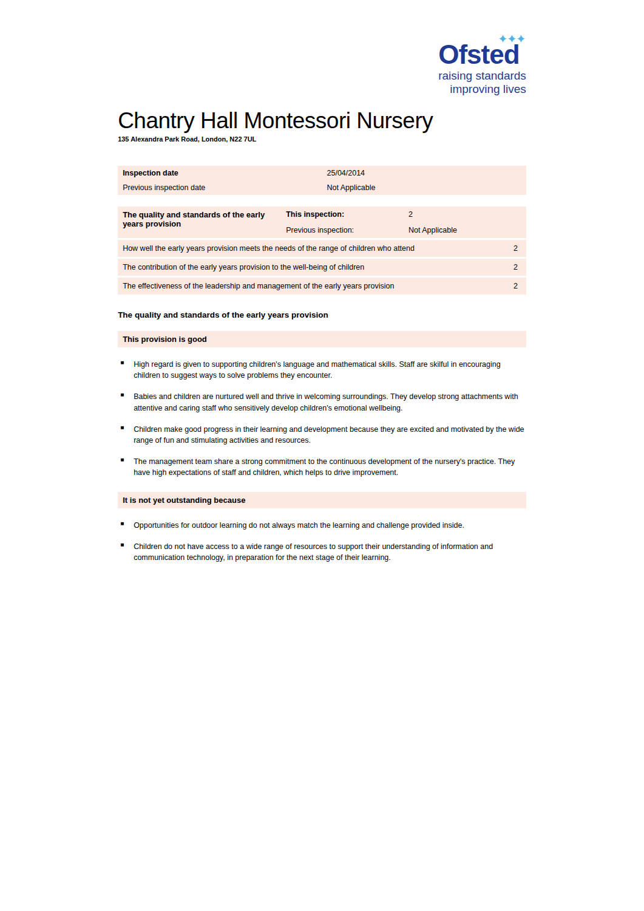✦✦✦
Ofsted
raising standards
improving lives
Chantry Hall Montessori Nursery
135 Alexandra Park Road, London, N22 7UL
| Inspection date | 25/04/2014 |
| Previous inspection date | Not Applicable |
| The quality and standards of the early years provision | This inspection: | 2 | |
| Previous inspection: | Not Applicable | |
| How well the early years provision meets the needs of the range of children who attend | 2 |
| The contribution of the early years provision to the well-being of children | 2 |
| The effectiveness of the leadership and management of the early years provision | 2 |
The quality and standards of the early years provision
This provision is good
High regard is given to supporting children's language and mathematical skills. Staff are skilful in encouraging children to suggest ways to solve problems they encounter.
Babies and children are nurtured well and thrive in welcoming surroundings. They develop strong attachments with attentive and caring staff who sensitively develop children's emotional wellbeing.
Children make good progress in their learning and development because they are excited and motivated by the wide range of fun and stimulating activities and resources.
The management team share a strong commitment to the continuous development of the nursery's practice. They have high expectations of staff and children, which helps to drive improvement.
It is not yet outstanding because
Opportunities for outdoor learning do not always match the learning and challenge provided inside.
Children do not have access to a wide range of resources to support their understanding of information and communication technology, in preparation for the next stage of their learning.